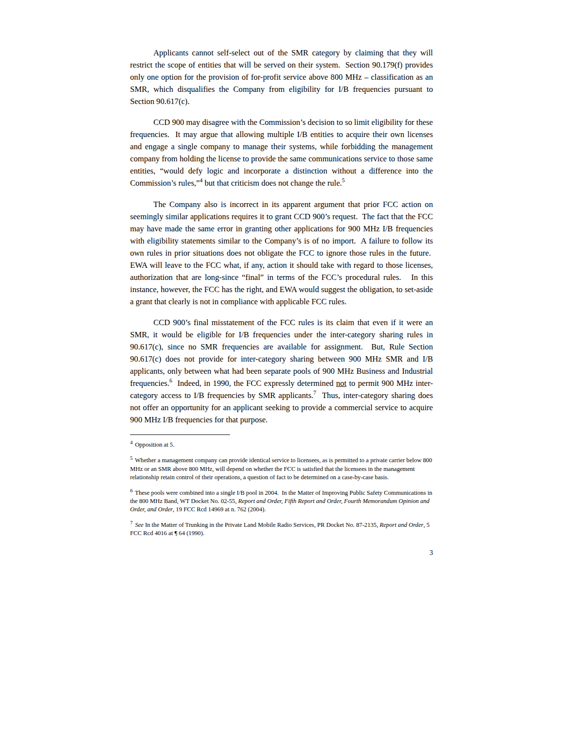Applicants cannot self-select out of the SMR category by claiming that they will restrict the scope of entities that will be served on their system. Section 90.179(f) provides only one option for the provision of for-profit service above 800 MHz – classification as an SMR, which disqualifies the Company from eligibility for I/B frequencies pursuant to Section 90.617(c).
CCD 900 may disagree with the Commission’s decision to so limit eligibility for these frequencies. It may argue that allowing multiple I/B entities to acquire their own licenses and engage a single company to manage their systems, while forbidding the management company from holding the license to provide the same communications service to those same entities, “would defy logic and incorporate a distinction without a difference into the Commission’s rules,”4 but that criticism does not change the rule.5
The Company also is incorrect in its apparent argument that prior FCC action on seemingly similar applications requires it to grant CCD 900’s request. The fact that the FCC may have made the same error in granting other applications for 900 MHz I/B frequencies with eligibility statements similar to the Company’s is of no import. A failure to follow its own rules in prior situations does not obligate the FCC to ignore those rules in the future. EWA will leave to the FCC what, if any, action it should take with regard to those licenses, authorization that are long-since “final” in terms of the FCC’s procedural rules. In this instance, however, the FCC has the right, and EWA would suggest the obligation, to set-aside a grant that clearly is not in compliance with applicable FCC rules.
CCD 900’s final misstatement of the FCC rules is its claim that even if it were an SMR, it would be eligible for I/B frequencies under the inter-category sharing rules in 90.617(c), since no SMR frequencies are available for assignment. But, Rule Section 90.617(c) does not provide for inter-category sharing between 900 MHz SMR and I/B applicants, only between what had been separate pools of 900 MHz Business and Industrial frequencies.6 Indeed, in 1990, the FCC expressly determined not to permit 900 MHz inter-category access to I/B frequencies by SMR applicants.7 Thus, inter-category sharing does not offer an opportunity for an applicant seeking to provide a commercial service to acquire 900 MHz I/B frequencies for that purpose.
4 Opposition at 5.
5 Whether a management company can provide identical service to licensees, as is permitted to a private carrier below 800 MHz or an SMR above 800 MHz, will depend on whether the FCC is satisfied that the licensees in the management relationship retain control of their operations, a question of fact to be determined on a case-by-case basis.
6 These pools were combined into a single I/B pool in 2004. In the Matter of Improving Public Safety Communications in the 800 MHz Band, WT Docket No. 02-55, Report and Order, Fifth Report and Order, Fourth Memorandum Opinion and Order, and Order, 19 FCC Rcd 14969 at n. 762 (2004).
7 See In the Matter of Trunking in the Private Land Mobile Radio Services, PR Docket No. 87-2135, Report and Order, 5 FCC Rcd 4016 at ¶ 64 (1990).
3